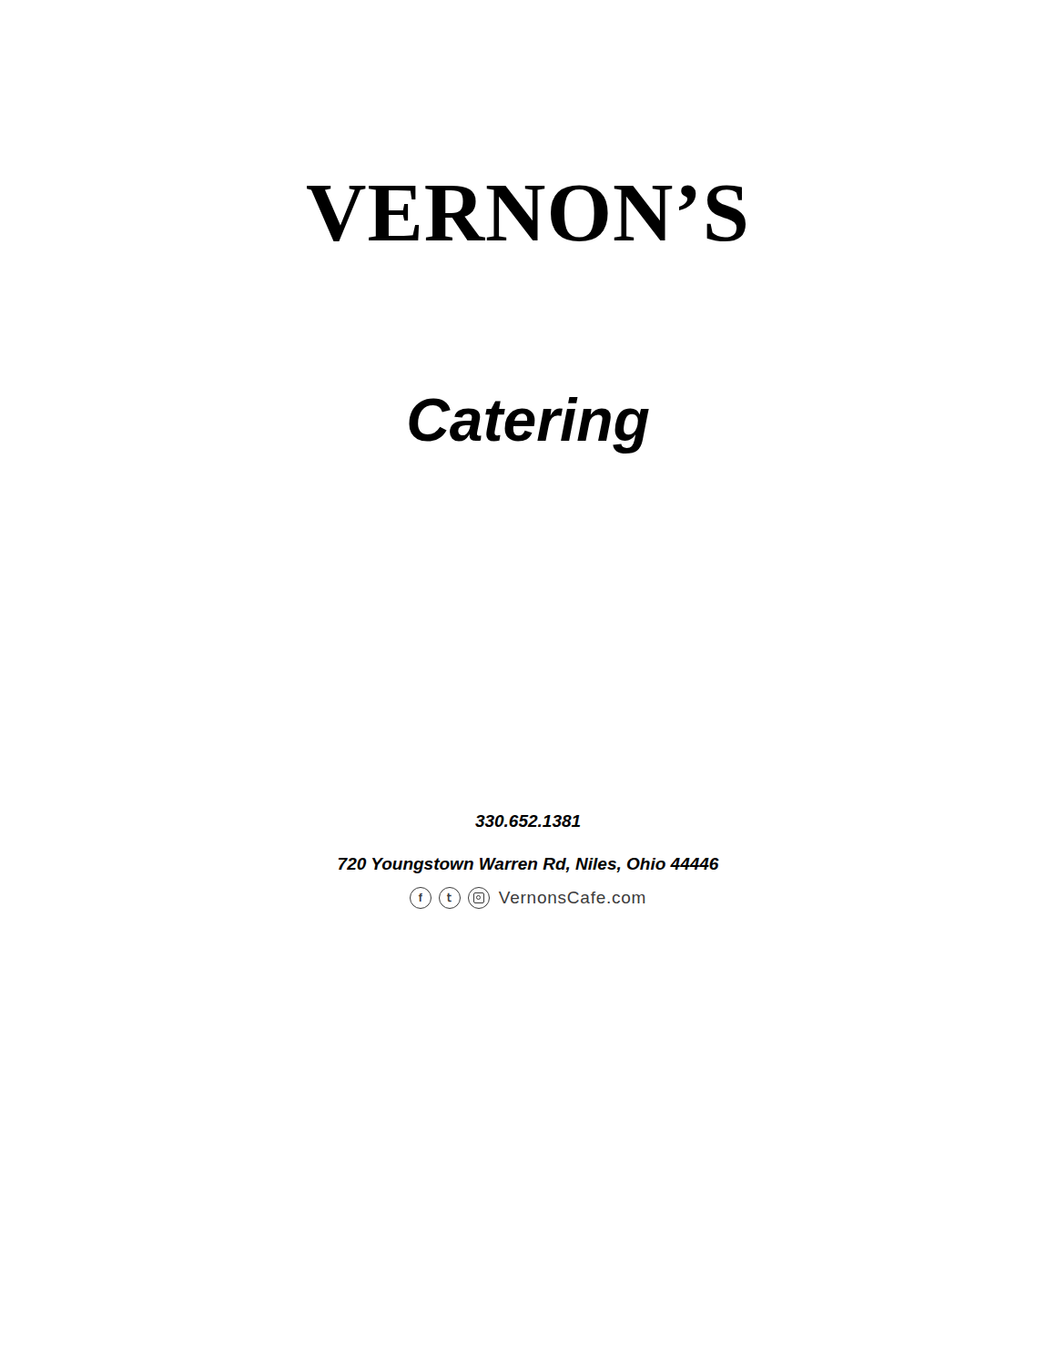Vernon’s
Catering
330.652.1381
720 Youngstown Warren Rd, Niles, Ohio 44446
f 𝗍 VernonsCafe.com